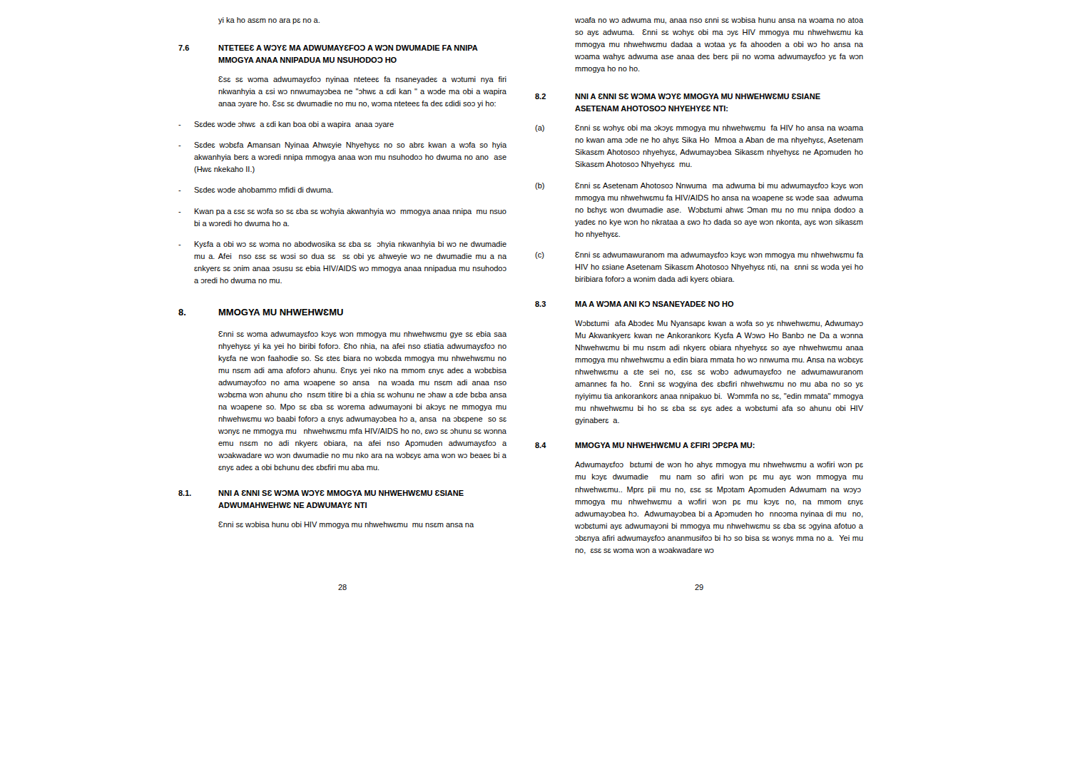yi ka ho asɛm no ara pɛ no a.
7.6
NTETEEƐ A WƆYƐ MA ADWUMAYƐFOƆ A WƆN DWUMADIE FA NNIPA MMOGYA ANAA NNIPADUA MU NSUHODOƆ HO
Ɛsɛ sɛ wɔma adwumayɛfoɔ nyinaa nteteeɛ fa nsaneyadeɛ a wɔtumi nya firi nkwanhyia a ɛsi wɔ nnwumayɔbea ne "ɔhwɛ a ɛdi kan " a wɔde ma obi a wapira anaa ɔyare ho. Ɛsɛ sɛ dwumadie no mu no, wɔma nteteeɛ fa deɛ ɛdidi soɔ yi ho:
-
Sɛdeɛ wɔde ɔhwɛ a ɛdi kan boa obi a wapira anaa ɔyare
-
Sɛdeɛ wɔbɛfa Amansan Nyinaa Ahwɛyie Nhyehyɛɛ no so abrɛ kwan a wɔfa so hyia akwanhyia berɛ a wɔredi nnipa mmogya anaa wɔn mu nsuhodoɔ ho dwuma no ano ase (Hwɛ nkekaho II.)
-
Sɛdeɛ wɔde ahobammɔ mfidi di dwuma.
-
Kwan pa a ɛsɛ sɛ wɔfa so sɛ ɛba sɛ wɔhyia akwanhyia wɔ mmogya anaa nnipa mu nsuo bi a wɔredi ho dwuma ho a.
-
Kyɛfa a obi wɔ sɛ wɔma no abodwosika sɛ ɛba sɛ ɔhyia nkwanhyia bi wɔ ne dwumadie mu a. Afei nso ɛsɛ sɛ wɔsi so dua sɛ sɛ obi yɛ ahweyie wɔ ne dwumadie mu a na ɛnkyerɛ sɛ ɔnim anaa ɔsusu sɛ ebia HIV/AIDS wɔ mmogya anaa nnipadua mu nsuhodoɔ a ɔredi ho dwuma no mu.
8.
MMOGYA MU NHWEHWƐMU
Ɛnni sɛ wɔma adwumayɛfoɔ kɔyɛ wɔn mmogya mu nhwehwɛmu gye sɛ ebia saa nhyehyɛɛ yi ka yei ho biribi foforɔ. Ɛho nhia, na afei nso ɛtiatia adwumayɛfoɔ no kyɛfa ne wɔn faahodie so. Sɛ ɛteɛ biara no wɔbɛda mmogya mu nhwehwɛmu no mu nsɛm adi ama afoforɔ ahunu. Ɛnyɛ yei nko na mmom ɛnyɛ adeɛ a wɔbɛbisa adwumayɔfoɔ no ama wɔapene so ansa na wɔada mu nsɛm adi anaa nso wɔbɛma wɔn ahunu ɛho nsɛm titire bi a ɛhia sɛ wɔhunu ne ɔhaw a ɛde bɛba ansa na wɔapene so. Mpo sɛ ɛba sɛ wɔrema adwumayɔni bi akɔyɛ ne mmogya mu nhwehwɛmu wɔ baabi foforɔ a ɛnyɛ adwumayɔbea hɔ a, ansa na ɔbɛpene so sɛ wɔnyɛ ne mmogya mu nhwehwɛmu mfa HIV/AIDS ho no, ɛwɔ sɛ ɔhunu sɛ wɔnna emu nsɛm no adi nkyerɛ obiara, na afei nso Apɔmuden adwumayɛfoɔ a wɔakwadare wɔ wɔn dwumadie no mu nko ara na wɔbɛyɛ ama wɔn wɔ beaeɛ bi a ɛnyɛ adeɛ a obi bɛhunu deɛ ɛbɛfiri mu aba mu.
8.1.
NNI A ƐNNI SƐ WƆMA WƆYƐ MMOGYA MU NHWEHWƐMU ƐSIANE ADWUMAHWEHWƐ NE ADWUMAYƐ NTI
Ɛnni sɛ wɔbisa hunu obi HIV mmogya mu nhwehwɛmu mu nsɛm ansa na
28
wɔafa no wɔ adwuma mu, anaa nso ɛnni sɛ wɔbisa hunu ansa na wɔama no atoa so ayɛ adwuma. Ɛnni sɛ wɔhyɛ obi ma ɔyɛ HIV mmogya mu nhwehwɛmu ka mmogya mu nhwehwɛmu dadaa a wɔtaa yɛ fa ahooden a obi wɔ ho ansa na wɔama wahyɛ adwuma ase anaa deɛ berɛ pii no wɔma adwumayɛfoɔ yɛ fa wɔn mmogya ho no ho.
8.2
NNI A ƐNNI SƐ WƆMA WƆYƐ MMOGYA MU NHWEHWƐMU ƐSIANE ASETENAM AHOTOSOƆ NHYEHYƐƐ NTI:
(a)
Ɛnni sɛ wɔhyɛ obi ma ɔkɔyɛ mmogya mu nhwehwɛmu fa HIV ho ansa na wɔama no kwan ama ɔde ne ho ahyɛ Sika Ho Mmoa a Aban de ma nhyehyɛɛ, Asetenam Sikasɛm Ahotosoɔ nhyehyɛɛ, Adwumayɔbea Sikasɛm nhyehyɛɛ ne Apɔmuden ho Sikasɛm Ahotosoɔ Nhyehyɛɛ mu.
(b)
Ɛnni sɛ Asetenam Ahotosoɔ Nnwuma ma adwuma bi mu adwumayɛfoɔ kɔyɛ wɔn mmogya mu nhwehwɛmu fa HIV/AIDS ho ansa na wɔapene sɛ wɔde saa adwuma no bɛhyɛ wɔn dwumadie ase. Wɔbɛtumi ahwɛ Ɔman mu no mu nnipa dodoɔ a yadeɛ no kye wɔn ho nkrataa a ɛwɔ hɔ dada so aye wɔn nkonta, ayɛ wɔn sikasɛm ho nhyehyɛɛ.
(c)
Ɛnni sɛ adwumawuranom ma adwumayɛfoɔ kɔyɛ wɔn mmogya mu nhwehwɛmu fa HIV ho ɛsiane Asetenam Sikasɛm Ahotosoɔ Nhyehyɛɛ nti, na ɛnni sɛ wɔda yei ho biribiara foforɔ a wɔnim dada adi kyerɛ obiara.
8.3
MA A WƆMA ANI KƆ NSANEYADEƐ NO HO
Wɔbɛtumi afa Abɔdeɛ Mu Nyansapɛ kwan a wɔfa so yɛ nhwehwɛmu, Adwumayɔ Mu Akwankyerɛ kwan ne Ankorankorɛ Kyɛfa A Wɔwɔ Ho Banbɔ ne Da a wɔnna Nhwehwɛmu bi mu nsɛm adi nkyerɛ obiara nhyehyɛɛ so aye nhwehwɛmu anaa mmogya mu nhwehwɛmu a edin biara mmata ho wɔ nnwuma mu. Ansa na wɔbɛyɛ nhwehwɛmu a ɛte sei no, ɛsɛ sɛ wɔbɔ adwumayɛfoɔ ne adwumawuranom amanneɛ fa ho. Ɛnni sɛ wɔgyina deɛ ɛbɛfiri nhwehwɛmu no mu aba no so yɛ nyiyimu tia ankorankorɛ anaa nnipakuo bi. Wɔmmfa no sɛ, "edin mmata" mmogya mu nhwehwɛmu bi ho sɛ ɛba sɛ ɛyɛ adeɛ a wɔbɛtumi afa so ahunu obi HIV gyinaberɛ a.
8.4
MMOGYA MU NHWEHWƐMU A ƐFIRI ƆPƐPA MU:
Adwumayɛfoɔ bɛtumi de wɔn ho ahyɛ mmogya mu nhwehwɛmu a wɔfiri wɔn pɛ mu kɔyɛ dwumadie mu nam so afiri wɔn pɛ mu ayɛ wɔn mmogya mu nhwehwɛmu.. Mprɛ pii mu no, ɛsɛ sɛ Mpɔtam Apɔmuden Adwumam na wɔyɔ mmogya mu nhwehwɛmu a wɔfiri wɔn pɛ mu kɔyɛ no, na mmom ɛnyɛ adwumayɔbea hɔ. Adwumayɔbea bi a Apɔmuden ho nnoɔma nyinaa di mu no, wɔbɛtumi ayɛ adwumayɔni bi mmogya mu nhwehwɛmu sɛ ɛba sɛ ɔgyina afotuo a ɔbɛnya afiri adwumayɛfoɔ ananmusifoɔ bi hɔ so bisa sɛ wɔnyɛ mma no a. Yei mu no, ɛsɛ sɛ wɔma wɔn a wɔakwadare wɔ
29